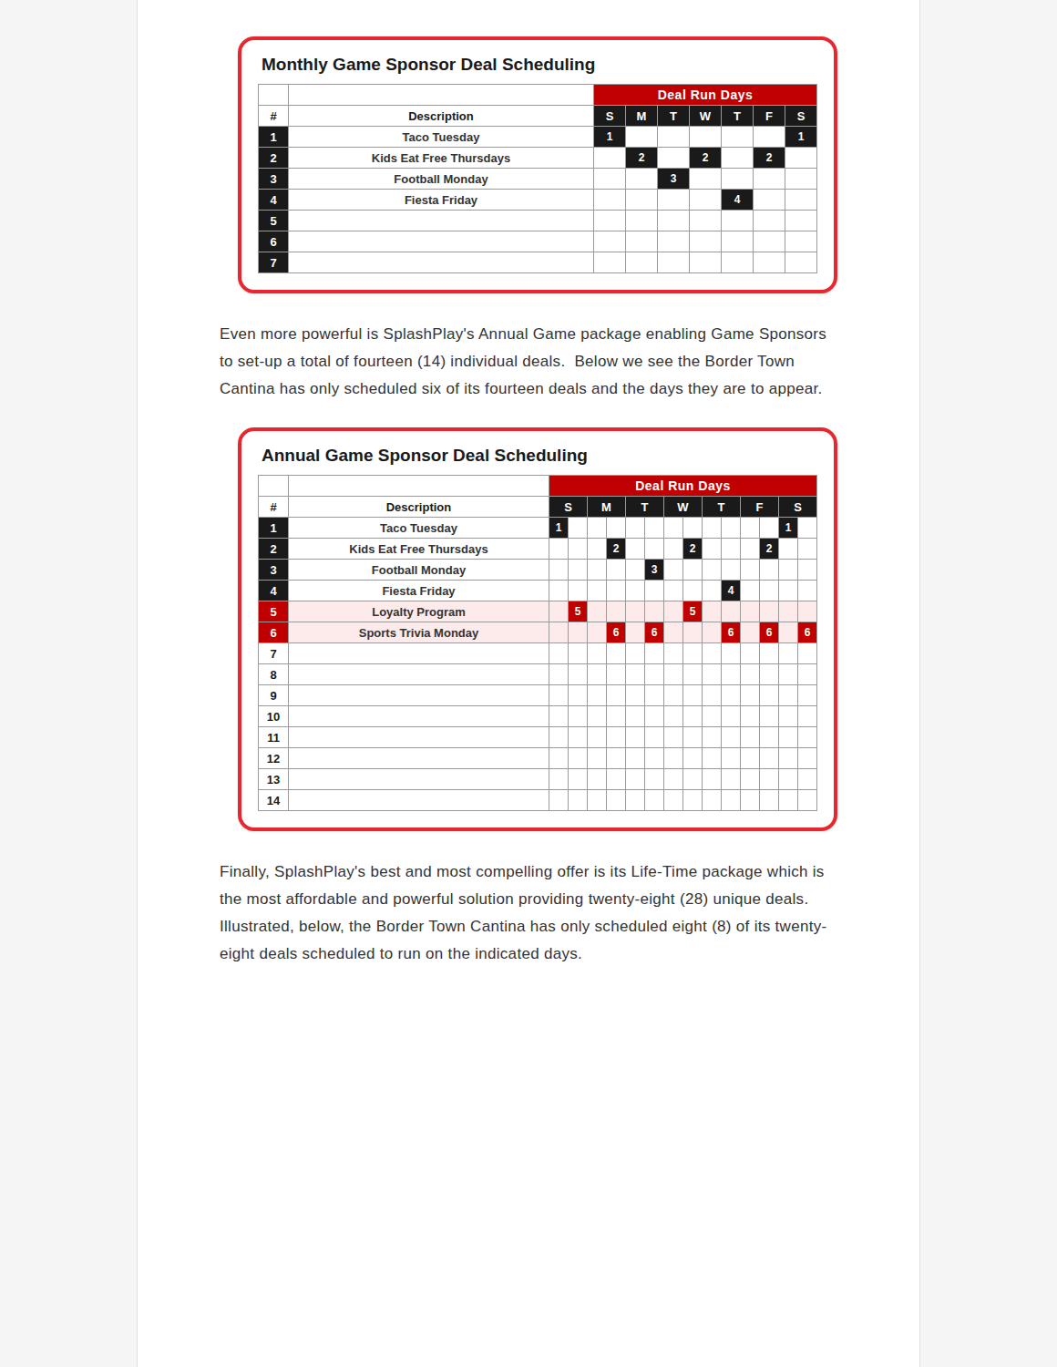Monthly Game Sponsor Deal Scheduling
| | | Deal Run Days |
| --- | --- | --- |
| # | Description | S | M | T | W | T | F | S |
| 1 | Taco Tuesday | 1 | | | | | | 1 |
| 2 | Kids Eat Free Thursdays | | 2 | | 2 | | 2 | |
| 3 | Football Monday | | | 3 | | | | |
| 4 | Fiesta Friday | | | | | 4 | | |
| 5 | | | | | | | | |
| 6 | | | | | | | | |
| 7 | | | | | | | | |
Even more powerful is SplashPlay's Annual Game package enabling Game Sponsors to set-up a total of fourteen (14) individual deals. Below we see the Border Town Cantina has only scheduled six of its fourteen deals and the days they are to appear.
Annual Game Sponsor Deal Scheduling
| | | Deal Run Days |
| --- | --- | --- |
| # | Description | S | M | T | W | T | F | S |
| 1 | Taco Tuesday | 1 | | | | | | | | | | | | 1 | |
| 2 | Kids Eat Free Thursdays | | | | 2 | | | | 2 | | | | 2 | | |
| 3 | Football Monday | | | | | | 3 | | | | | | | | |
| 4 | Fiesta Friday | | | | | | | | | | 4 | | | | |
| 5 | Loyalty Program | | 5 | | | | | | 5 | | | | | | |
| 6 | Sports Trivia Monday | | | | 6 | | 6 | | | | 6 | | 6 | | 6 |
| 7 | | | | | | | | | | | | | | | |
| 8 | | | | | | | | | | | | | | | |
| 9 | | | | | | | | | | | | | | | |
| 10 | | | | | | | | | | | | | | | |
| 11 | | | | | | | | | | | | | | | |
| 12 | | | | | | | | | | | | | | | |
| 13 | | | | | | | | | | | | | | | |
| 14 | | | | | | | | | | | | | | | |
Finally, SplashPlay's best and most compelling offer is its Life-Time package which is the most affordable and powerful solution providing twenty-eight (28) unique deals. Illustrated, below, the Border Town Cantina has only scheduled eight (8) of its twenty-eight deals scheduled to run on the indicated days.